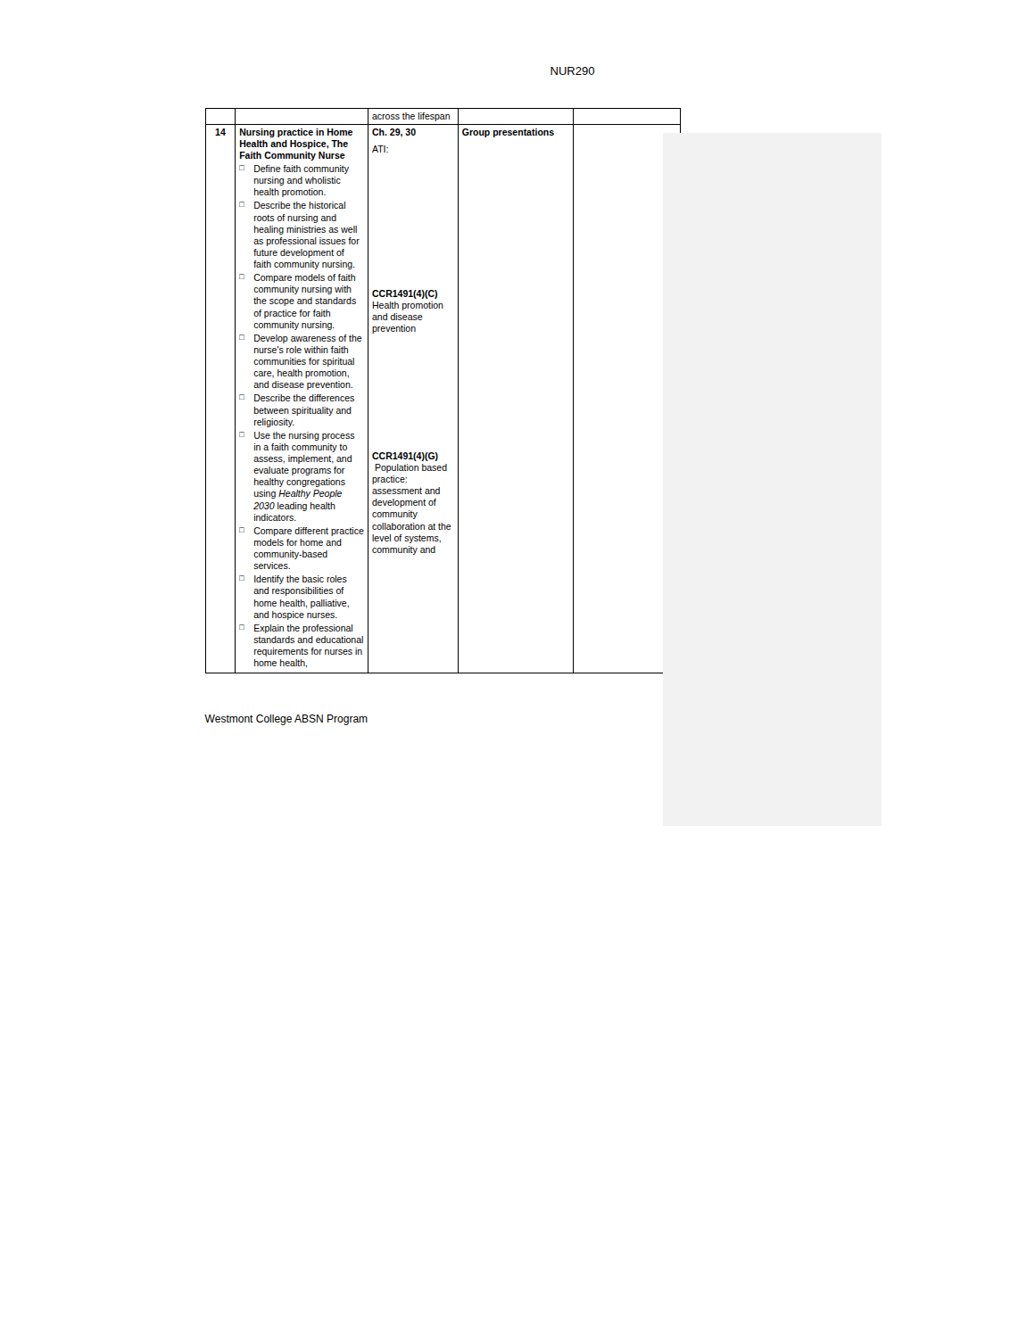NUR290
| | | across the lifespan | | |
| 14 | Nursing practice in Home Health and Hospice, The Faith Community Nurse Define faith community nursing and wholistic health promotion. Describe the historical roots of nursing and healing ministries as well as professional issues for future development of faith community nursing. Compare models of faith community nursing with the scope and standards of practice for faith community nursing. Develop awareness of the nurse's role within faith communities for spiritual care, health promotion, and disease prevention. Describe the differences between spirituality and religiosity. Use the nursing process in a faith community to assess, implement, and evaluate programs for healthy congregations using Healthy People 2030 leading health indicators. Compare different practice models for home and community-based services. Identify the basic roles and responsibilities of home health, palliative, and hospice nurses. Explain the professional standards and educational requirements for nurses in home health, | Ch. 29, 30 ATI: CCR1491(4)(C) Health promotion and disease prevention CCR1491(4)(G) Population based practice: assessment and development of community collaboration at the level of systems, community and | Group presentations | |
Westmont College ABSN Program 21